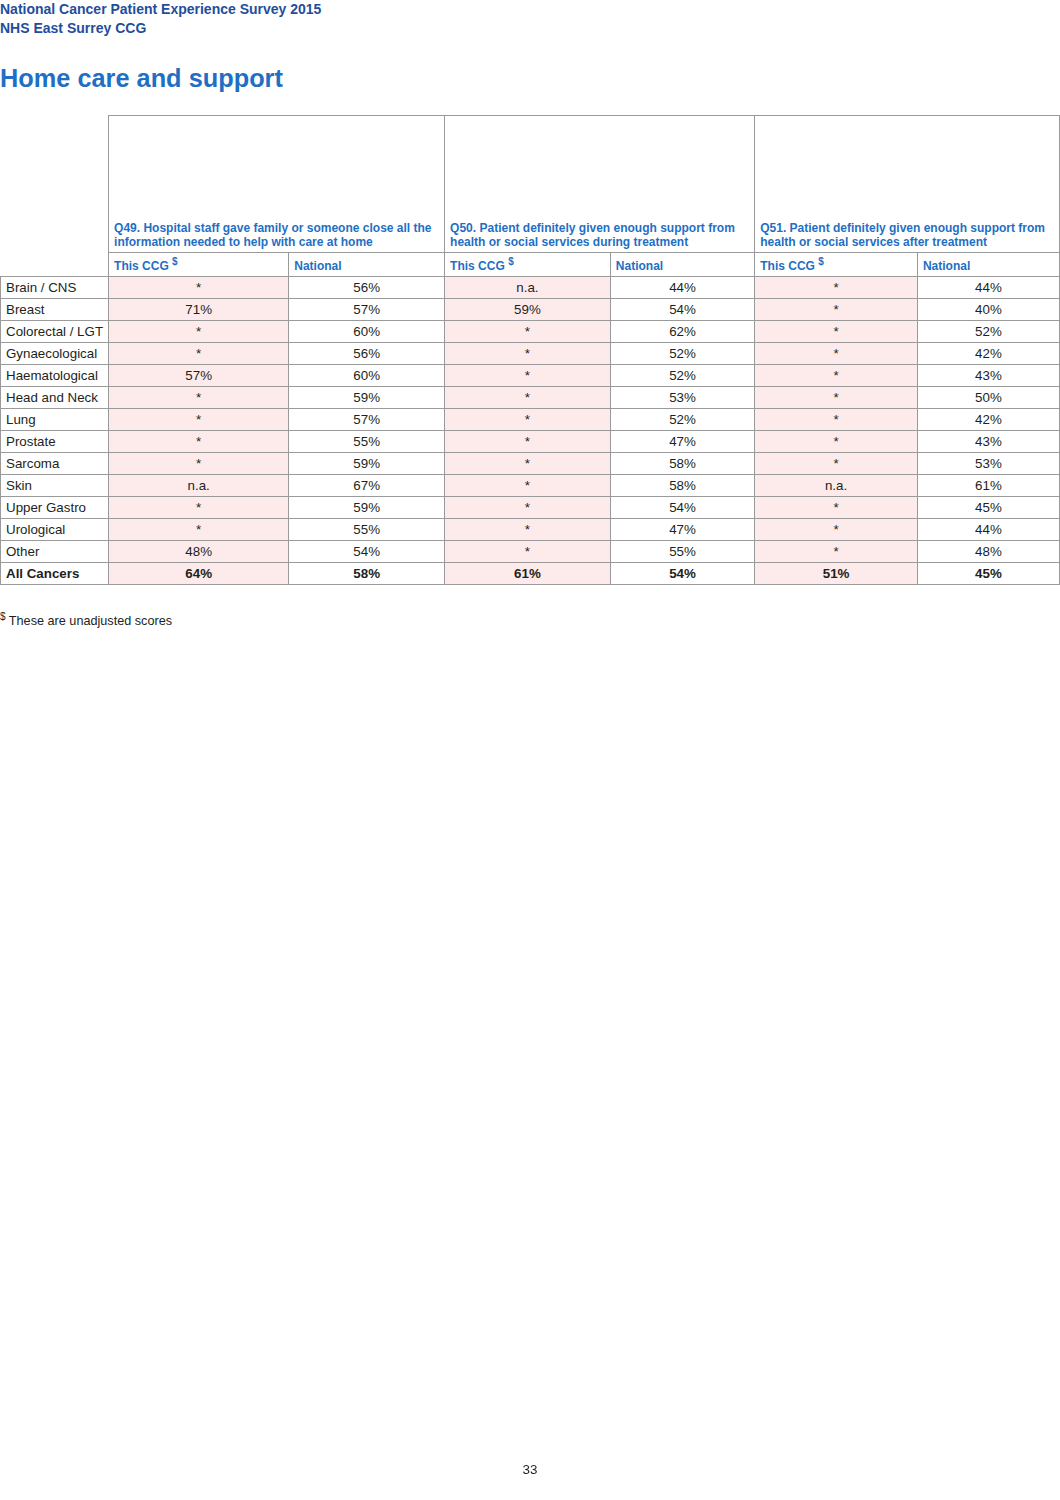National Cancer Patient Experience Survey 2015
NHS East Surrey CCG
Home care and support
Home care and support scores by cancer type
| | Q49. Hospital staff gave family or someone close all the information needed to help with care at home | Q50. Patient definitely given enough support from health or social services during treatment | Q51. Patient definitely given enough support from health or social services after treatment |
| --- | --- | --- | --- |
| This CCG $ | National | This CCG $ | National | This CCG $ | National |
| Brain / CNS | * | 56% | n.a. | 44% | * | 44% |
| Breast | 71% | 57% | 59% | 54% | * | 40% |
| Colorectal / LGT | * | 60% | * | 62% | * | 52% |
| Gynaecological | * | 56% | * | 52% | * | 42% |
| Haematological | 57% | 60% | * | 52% | * | 43% |
| Head and Neck | * | 59% | * | 53% | * | 50% |
| Lung | * | 57% | * | 52% | * | 42% |
| Prostate | * | 55% | * | 47% | * | 43% |
| Sarcoma | * | 59% | * | 58% | * | 53% |
| Skin | n.a. | 67% | * | 58% | n.a. | 61% |
| Upper Gastro | * | 59% | * | 54% | * | 45% |
| Urological | * | 55% | * | 47% | * | 44% |
| Other | 48% | 54% | * | 55% | * | 48% |
| All Cancers | 64% | 58% | 61% | 54% | 51% | 45% |
$ These are unadjusted scores
33